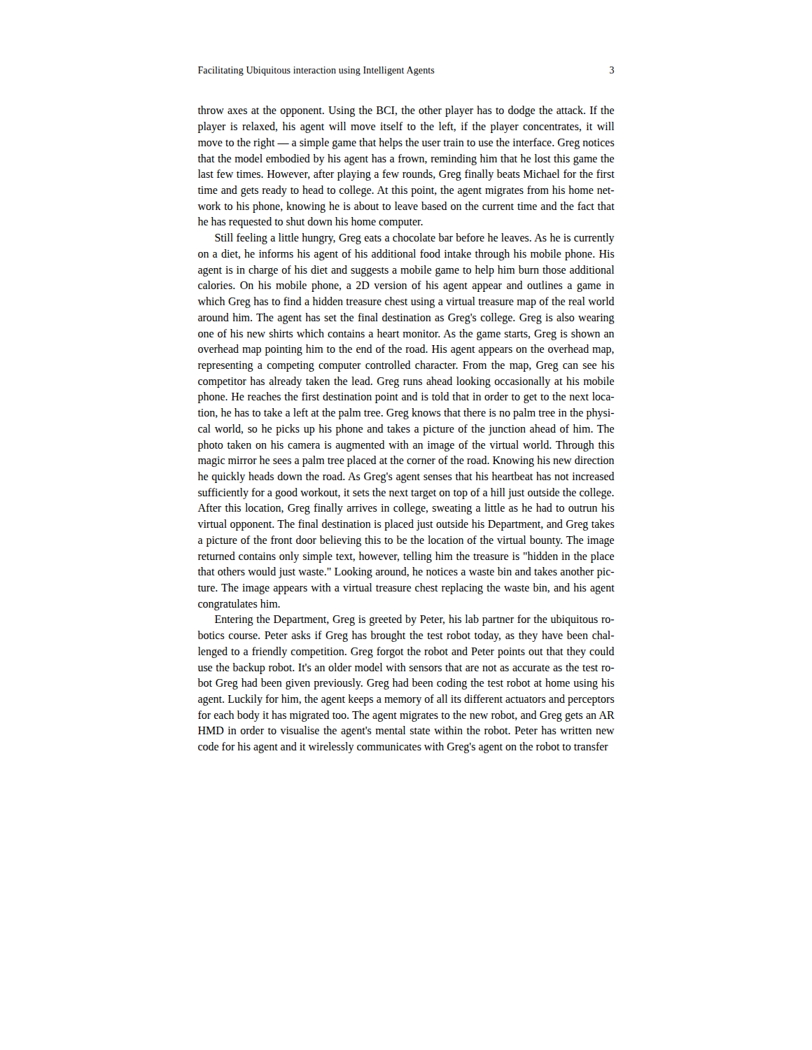Facilitating Ubiquitous interaction using Intelligent Agents 3
throw axes at the opponent. Using the BCI, the other player has to dodge the attack. If the player is relaxed, his agent will move itself to the left, if the player concentrates, it will move to the right — a simple game that helps the user train to use the interface. Greg notices that the model embodied by his agent has a frown, reminding him that he lost this game the last few times. However, after playing a few rounds, Greg finally beats Michael for the first time and gets ready to head to college. At this point, the agent migrates from his home network to his phone, knowing he is about to leave based on the current time and the fact that he has requested to shut down his home computer.
Still feeling a little hungry, Greg eats a chocolate bar before he leaves. As he is currently on a diet, he informs his agent of his additional food intake through his mobile phone. His agent is in charge of his diet and suggests a mobile game to help him burn those additional calories. On his mobile phone, a 2D version of his agent appear and outlines a game in which Greg has to find a hidden treasure chest using a virtual treasure map of the real world around him. The agent has set the final destination as Greg's college. Greg is also wearing one of his new shirts which contains a heart monitor. As the game starts, Greg is shown an overhead map pointing him to the end of the road. His agent appears on the overhead map, representing a competing computer controlled character. From the map, Greg can see his competitor has already taken the lead. Greg runs ahead looking occasionally at his mobile phone. He reaches the first destination point and is told that in order to get to the next location, he has to take a left at the palm tree. Greg knows that there is no palm tree in the physical world, so he picks up his phone and takes a picture of the junction ahead of him. The photo taken on his camera is augmented with an image of the virtual world. Through this magic mirror he sees a palm tree placed at the corner of the road. Knowing his new direction he quickly heads down the road. As Greg's agent senses that his heartbeat has not increased sufficiently for a good workout, it sets the next target on top of a hill just outside the college. After this location, Greg finally arrives in college, sweating a little as he had to outrun his virtual opponent. The final destination is placed just outside his Department, and Greg takes a picture of the front door believing this to be the location of the virtual bounty. The image returned contains only simple text, however, telling him the treasure is "hidden in the place that others would just waste." Looking around, he notices a waste bin and takes another picture. The image appears with a virtual treasure chest replacing the waste bin, and his agent congratulates him.
Entering the Department, Greg is greeted by Peter, his lab partner for the ubiquitous robotics course. Peter asks if Greg has brought the test robot today, as they have been challenged to a friendly competition. Greg forgot the robot and Peter points out that they could use the backup robot. It's an older model with sensors that are not as accurate as the test robot Greg had been given previously. Greg had been coding the test robot at home using his agent. Luckily for him, the agent keeps a memory of all its different actuators and perceptors for each body it has migrated too. The agent migrates to the new robot, and Greg gets an AR HMD in order to visualise the agent's mental state within the robot. Peter has written new code for his agent and it wirelessly communicates with Greg's agent on the robot to transfer